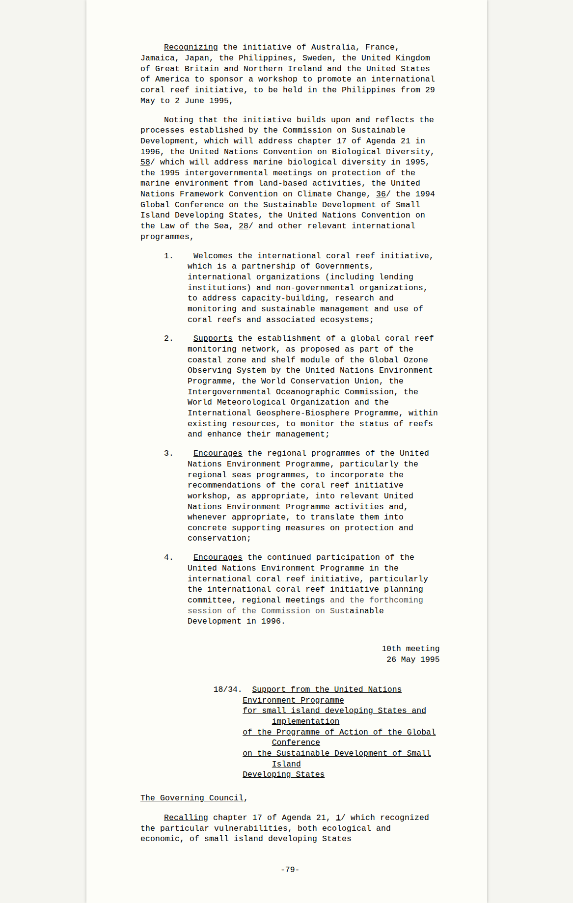Recognizing the initiative of Australia, France, Jamaica, Japan, the Philippines, Sweden, the United Kingdom of Great Britain and Northern Ireland and the United States of America to sponsor a workshop to promote an international coral reef initiative, to be held in the Philippines from 29 May to 2 June 1995,
Noting that the initiative builds upon and reflects the processes established by the Commission on Sustainable Development, which will address chapter 17 of Agenda 21 in 1996, the United Nations Convention on Biological Diversity, 58/ which will address marine biological diversity in 1995, the 1995 intergovernmental meetings on protection of the marine environment from land-based activities, the United Nations Framework Convention on Climate Change, 36/ the 1994 Global Conference on the Sustainable Development of Small Island Developing States, the United Nations Convention on the Law of the Sea, 28/ and other relevant international programmes,
1. Welcomes the international coral reef initiative, which is a partnership of Governments, international organizations (including lending institutions) and non-governmental organizations, to address capacity-building, research and monitoring and sustainable management and use of coral reefs and associated ecosystems;
2. Supports the establishment of a global coral reef monitoring network, as proposed as part of the coastal zone and shelf module of the Global Ozone Observing System by the United Nations Environment Programme, the World Conservation Union, the Intergovernmental Oceanographic Commission, the World Meteorological Organization and the International Geosphere-Biosphere Programme, within existing resources, to monitor the status of reefs and enhance their management;
3. Encourages the regional programmes of the United Nations Environment Programme, particularly the regional seas programmes, to incorporate the recommendations of the coral reef initiative workshop, as appropriate, into relevant United Nations Environment Programme activities and, whenever appropriate, to translate them into concrete supporting measures on protection and conservation;
4. Encourages the continued participation of the United Nations Environment Programme in the international coral reef initiative, particularly the international coral reef initiative planning committee, regional meetings and the forthcoming session of the Commission on Sustainable Development in 1996.
10th meeting
26 May 1995
18/34. Support from the United Nations Environment Programme
for small island developing States and implementation
of the Programme of Action of the Global Conference
on the Sustainable Development of Small Island
Developing States
The Governing Council,
Recalling chapter 17 of Agenda 21, 1/ which recognized the particular vulnerabilities, both ecological and economic, of small island developing States
-79-